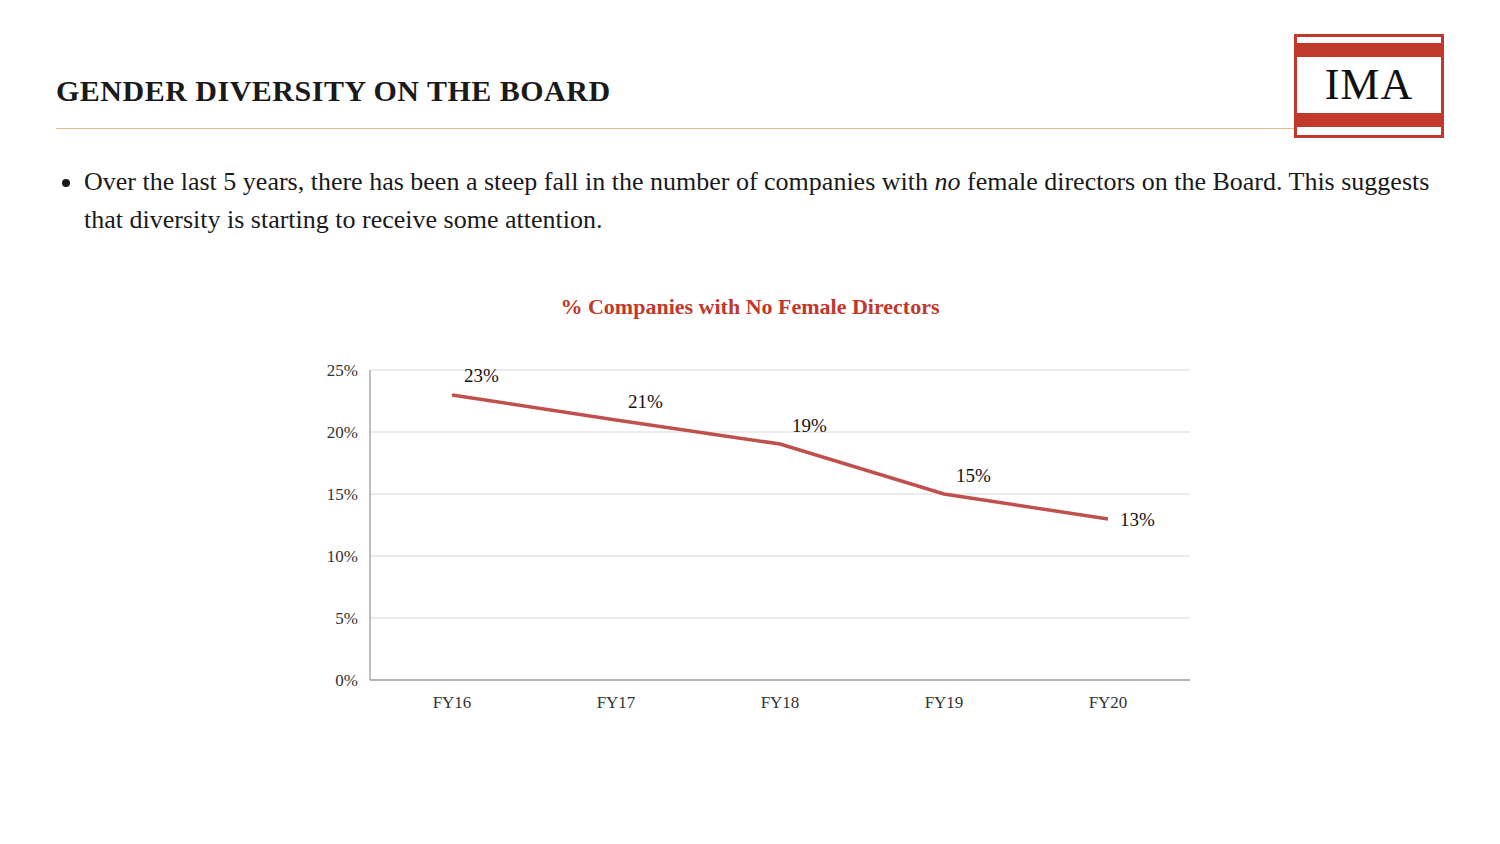IMA
Gender Diversity on the Board
Over the last 5 years, there has been a steep fall in the number of companies with no female directors on the Board. This suggests that diversity is starting to receive some attention.
% Companies with No Female Directors
0% 5% 10% 15% 20% 25% FY16 FY17 FY18 FY19 FY20 23% 21% 19% 15% 13%